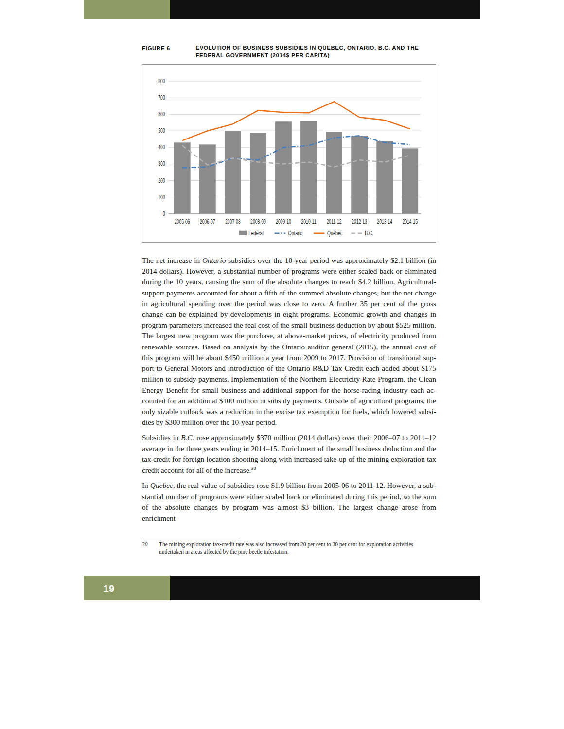FIGURE 6
EVOLUTION OF BUSINESS SUBSIDIES IN QUEBEC, ONTARIO, B.C. AND THE FEDERAL GOVERNMENT (2014$ PER CAPITA)
800 700 600 500 400 300 200 100 0 2005-06 2006-07 2007-08 2008-09 2009-10 2010-11 2011-12 2012-13 2013-14 2014-15 Federal Ontario Quebec B.C.
The net increase in Ontario subsidies over the 10-year period was approximately $2.1 billion (in 2014 dollars). However, a substantial number of programs were either scaled back or eliminated during the 10 years, causing the sum of the absolute changes to reach $4.2 billion. Agricultural-support payments accounted for about a fifth of the summed absolute changes, but the net change in agricultural spending over the period was close to zero. A further 35 per cent of the gross change can be explained by developments in eight programs. Economic growth and changes in program parameters increased the real cost of the small business deduction by about $525 million. The largest new program was the purchase, at above-market prices, of electricity produced from renewable sources. Based on analysis by the Ontario auditor general (2015), the annual cost of this program will be about $450 million a year from 2009 to 2017. Provision of transitional support to General Motors and introduction of the Ontario R&D Tax Credit each added about $175 million to subsidy payments. Implementation of the Northern Electricity Rate Program, the Clean Energy Benefit for small business and additional support for the horse-racing industry each accounted for an additional $100 million in subsidy payments. Outside of agricultural programs, the only sizable cutback was a reduction in the excise tax exemption for fuels, which lowered subsidies by $300 million over the 10-year period.
Subsidies in B.C. rose approximately $370 million (2014 dollars) over their 2006–07 to 2011–12 average in the three years ending in 2014–15. Enrichment of the small business deduction and the tax credit for foreign location shooting along with increased take-up of the mining exploration tax credit account for all of the increase.30
In Quebec, the real value of subsidies rose $1.9 billion from 2005-06 to 2011-12. However, a substantial number of programs were either scaled back or eliminated during this period, so the sum of the absolute changes by program was almost $3 billion. The largest change arose from enrichment
30
The mining exploration tax-credit rate was also increased from 20 per cent to 30 per cent for exploration activities undertaken in areas affected by the pine beetle infestation.
19